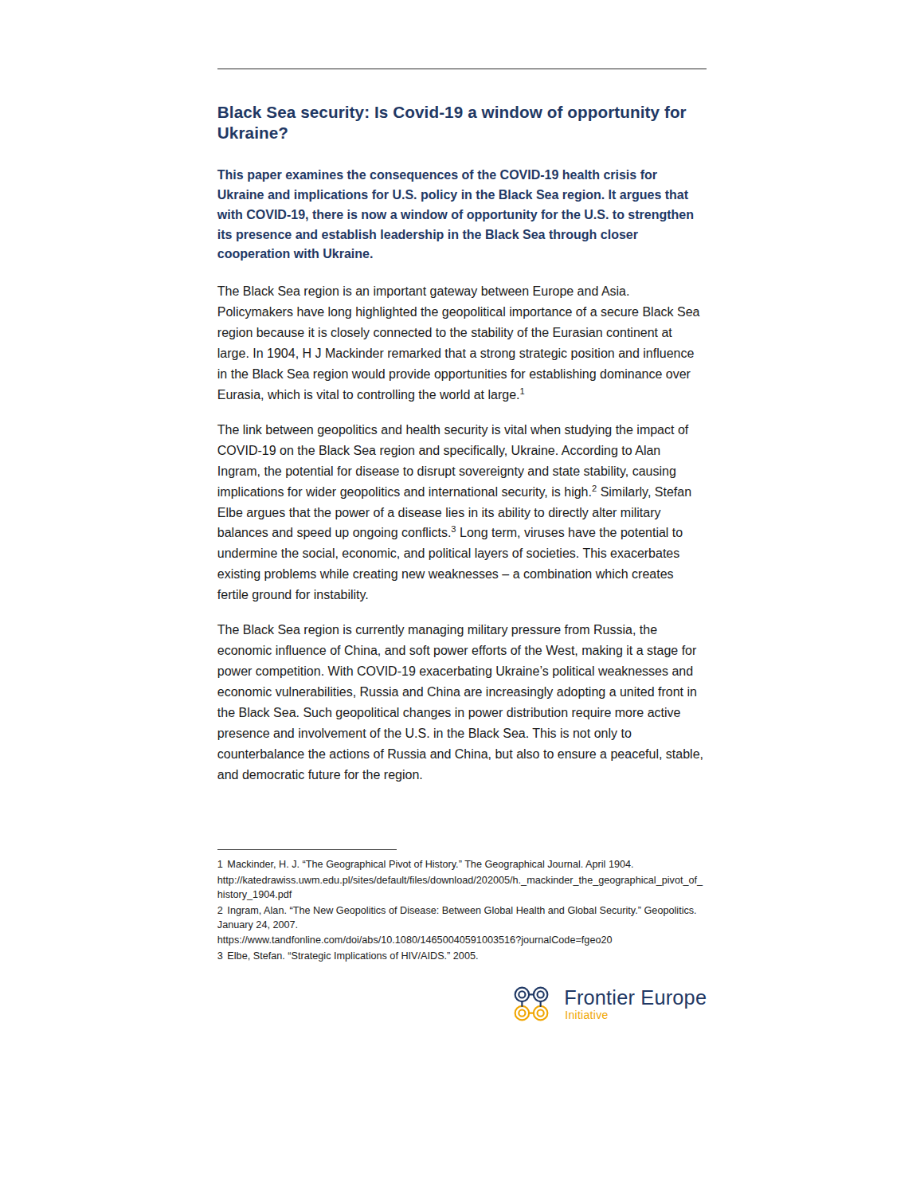Black Sea security: Is Covid-19 a window of opportunity for Ukraine?
This paper examines the consequences of the COVID-19 health crisis for Ukraine and implications for U.S. policy in the Black Sea region. It argues that with COVID-19, there is now a window of opportunity for the U.S. to strengthen its presence and establish leadership in the Black Sea through closer cooperation with Ukraine.
The Black Sea region is an important gateway between Europe and Asia. Policymakers have long highlighted the geopolitical importance of a secure Black Sea region because it is closely connected to the stability of the Eurasian continent at large. In 1904, H J Mackinder remarked that a strong strategic position and influence in the Black Sea region would provide opportunities for establishing dominance over Eurasia, which is vital to controlling the world at large.1
The link between geopolitics and health security is vital when studying the impact of COVID-19 on the Black Sea region and specifically, Ukraine. According to Alan Ingram, the potential for disease to disrupt sovereignty and state stability, causing implications for wider geopolitics and international security, is high.2 Similarly, Stefan Elbe argues that the power of a disease lies in its ability to directly alter military balances and speed up ongoing conflicts.3 Long term, viruses have the potential to undermine the social, economic, and political layers of societies. This exacerbates existing problems while creating new weaknesses – a combination which creates fertile ground for instability.
The Black Sea region is currently managing military pressure from Russia, the economic influence of China, and soft power efforts of the West, making it a stage for power competition. With COVID-19 exacerbating Ukraine’s political weaknesses and economic vulnerabilities, Russia and China are increasingly adopting a united front in the Black Sea. Such geopolitical changes in power distribution require more active presence and involvement of the U.S. in the Black Sea. This is not only to counterbalance the actions of Russia and China, but also to ensure a peaceful, stable, and democratic future for the region.
1 Mackinder, H. J. “The Geographical Pivot of History.” The Geographical Journal. April 1904.
http://katedrawiss.uwm.edu.pl/sites/default/files/download/202005/h._mackinder_the_geographical_pivot_of_history_1904.pdf
2 Ingram, Alan. “The New Geopolitics of Disease: Between Global Health and Global Security.” Geopolitics. January 24, 2007.
https://www.tandfonline.com/doi/abs/10.1080/14650040591003516?journalCode=fgeo20
3 Elbe, Stefan. “Strategic Implications of HIV/AIDS.” 2005.
Frontier Europe Initiative